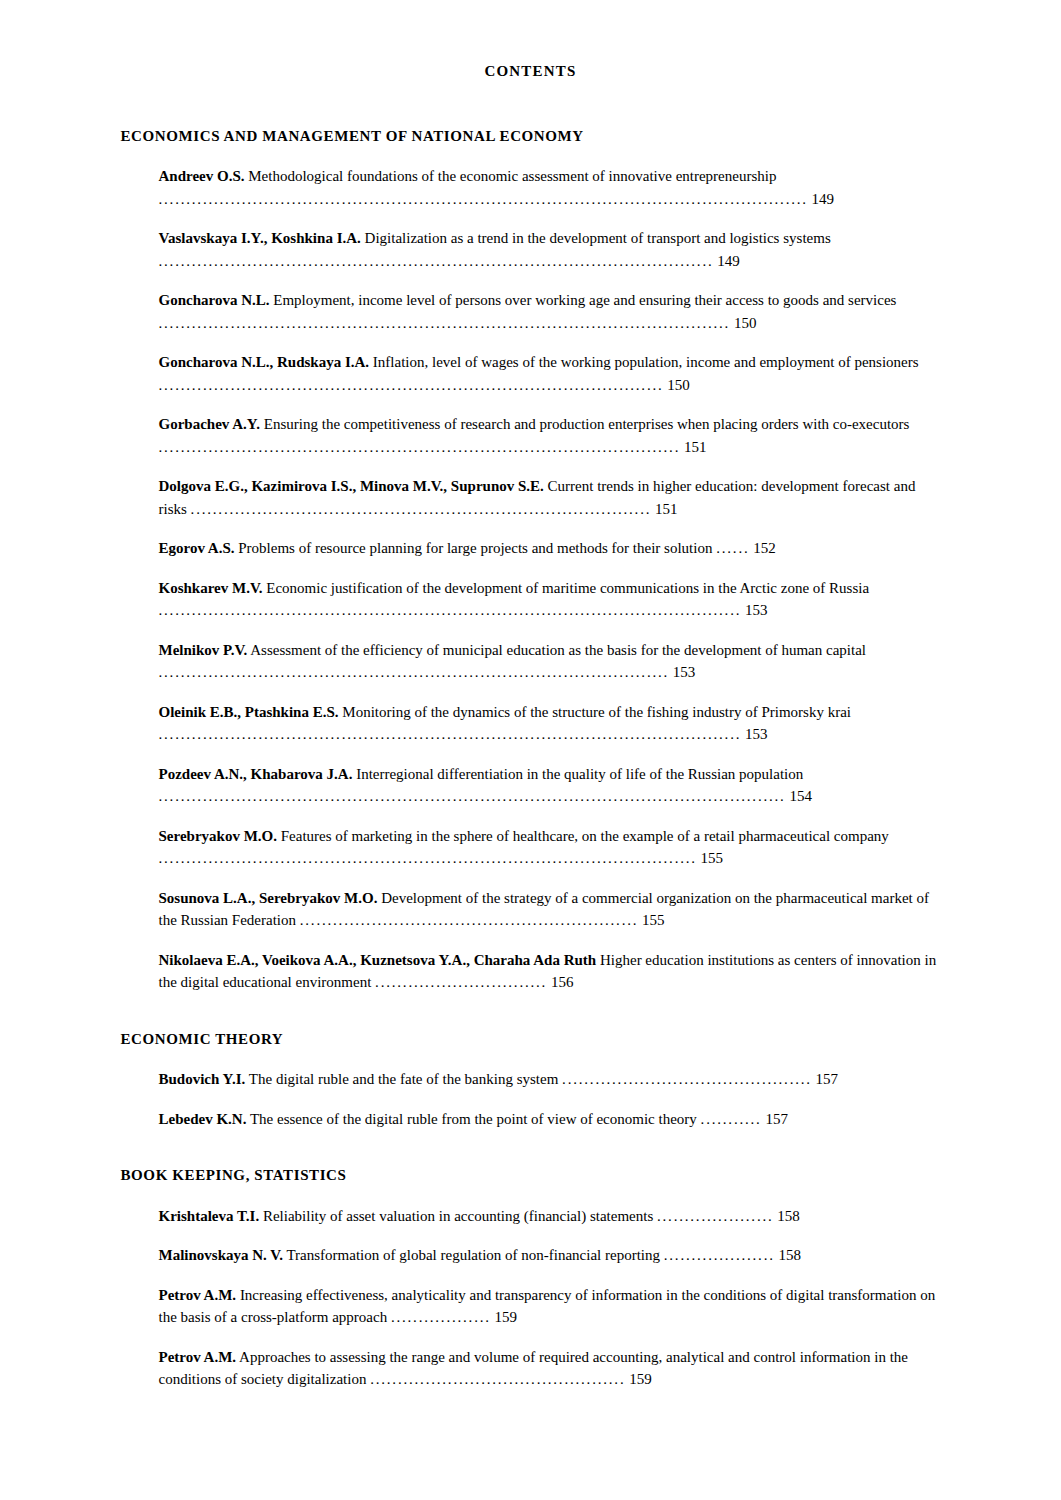Contents
Economics and Management of National Economy
Andreev O.S. Methodological foundations of the economic assessment of innovative entrepreneurship ..................................................................................................................... 149
Vaslavskaya I.Y., Koshkina I.A. Digitalization as a trend in the development of transport and logistics systems .................................................................................................... 149
Goncharova N.L. Employment, income level of persons over working age and ensuring their access to goods and services ....................................................................................................... 150
Goncharova N.L., Rudskaya I.A. Inflation, level of wages of the working population, income and employment of pensioners ........................................................................................... 150
Gorbachev A.Y. Ensuring the competitiveness of research and production enterprises when placing orders with co-executors .............................................................................................. 151
Dolgova E.G., Kazimirova I.S., Minova M.V., Suprunov S.E. Current trends in higher education: development forecast and risks ................................................................................... 151
Egorov A.S. Problems of resource planning for large projects and methods for their solution ...... 152
Koshkarev M.V. Economic justification of the development of maritime communications in the Arctic zone of Russia ......................................................................................................... 153
Melnikov P.V. Assessment of the efficiency of municipal education as the basis for the development of human capital ............................................................................................ 153
Oleinik E.B., Ptashkina E.S. Monitoring of the dynamics of the structure of the fishing industry of Primorsky krai ......................................................................................................... 153
Pozdeev A.N., Khabarova J.A. Interregional differentiation in the quality of life of the Russian population ................................................................................................................. 154
Serebryakov M.O. Features of marketing in the sphere of healthcare, on the example of a retail pharmaceutical company ................................................................................................. 155
Sosunova L.A., Serebryakov M.O. Development of the strategy of a commercial organization on the pharmaceutical market of the Russian Federation ............................................................. 155
Nikolaeva E.A., Voeikova A.A., Kuznetsova Y.A., Charaha Ada Ruth Higher education institutions as centers of innovation in the digital educational environment ............................... 156
Economic Theory
Budovich Y.I. The digital ruble and the fate of the banking system ............................................. 157
Lebedev K.N. The essence of the digital ruble from the point of view of economic theory ........... 157
Book Keeping, Statistics
Krishtaleva T.I. Reliability of asset valuation in accounting (financial) statements ..................... 158
Malinovskaya N. V. Transformation of global regulation of non-financial reporting .................... 158
Petrov A.M. Increasing effectiveness, analyticality and transparency of information in the conditions of digital transformation on the basis of a cross-platform approach .................. 159
Petrov A.M. Approaches to assessing the range and volume of required accounting, analytical and control information in the conditions of society digitalization .............................................. 159